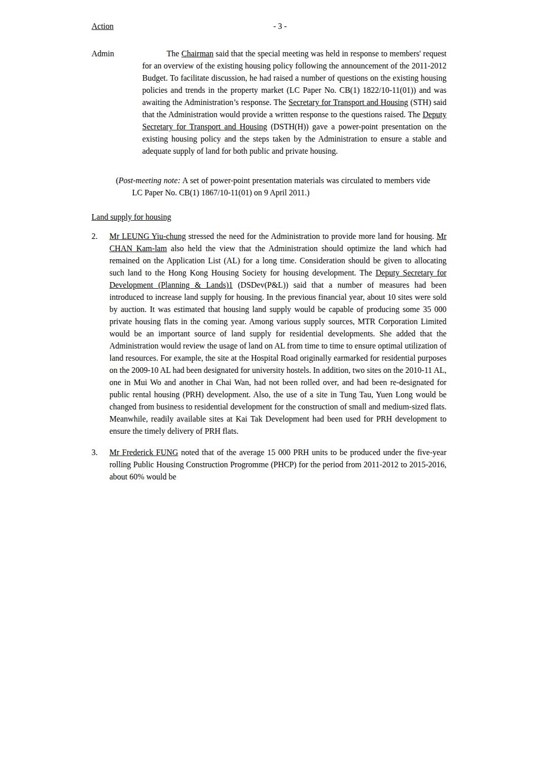Action - 3 -
Admin
The Chairman said that the special meeting was held in response to members' request for an overview of the existing housing policy following the announcement of the 2011-2012 Budget. To facilitate discussion, he had raised a number of questions on the existing housing policies and trends in the property market (LC Paper No. CB(1) 1822/10-11(01)) and was awaiting the Administration’s response. The Secretary for Transport and Housing (STH) said that the Administration would provide a written response to the questions raised. The Deputy Secretary for Transport and Housing (DSTH(H)) gave a power-point presentation on the existing housing policy and the steps taken by the Administration to ensure a stable and adequate supply of land for both public and private housing.
(Post-meeting note: A set of power-point presentation materials was circulated to members vide LC Paper No. CB(1) 1867/10-11(01) on 9 April 2011.)
Land supply for housing
2.
Mr LEUNG Yiu-chung stressed the need for the Administration to provide more land for housing. Mr CHAN Kam-lam also held the view that the Administration should optimize the land which had remained on the Application List (AL) for a long time. Consideration should be given to allocating such land to the Hong Kong Housing Society for housing development. The Deputy Secretary for Development (Planning & Lands)1 (DSDev(P&L)) said that a number of measures had been introduced to increase land supply for housing. In the previous financial year, about 10 sites were sold by auction. It was estimated that housing land supply would be capable of producing some 35 000 private housing flats in the coming year. Among various supply sources, MTR Corporation Limited would be an important source of land supply for residential developments. She added that the Administration would review the usage of land on AL from time to time to ensure optimal utilization of land resources. For example, the site at the Hospital Road originally earmarked for residential purposes on the 2009-10 AL had been designated for university hostels. In addition, two sites on the 2010-11 AL, one in Mui Wo and another in Chai Wan, had not been rolled over, and had been re-designated for public rental housing (PRH) development. Also, the use of a site in Tung Tau, Yuen Long would be changed from business to residential development for the construction of small and medium-sized flats. Meanwhile, readily available sites at Kai Tak Development had been used for PRH development to ensure the timely delivery of PRH flats.
3.
Mr Frederick FUNG noted that of the average 15 000 PRH units to be produced under the five-year rolling Public Housing Construction Progromme (PHCP) for the period from 2011-2012 to 2015-2016, about 60% would be